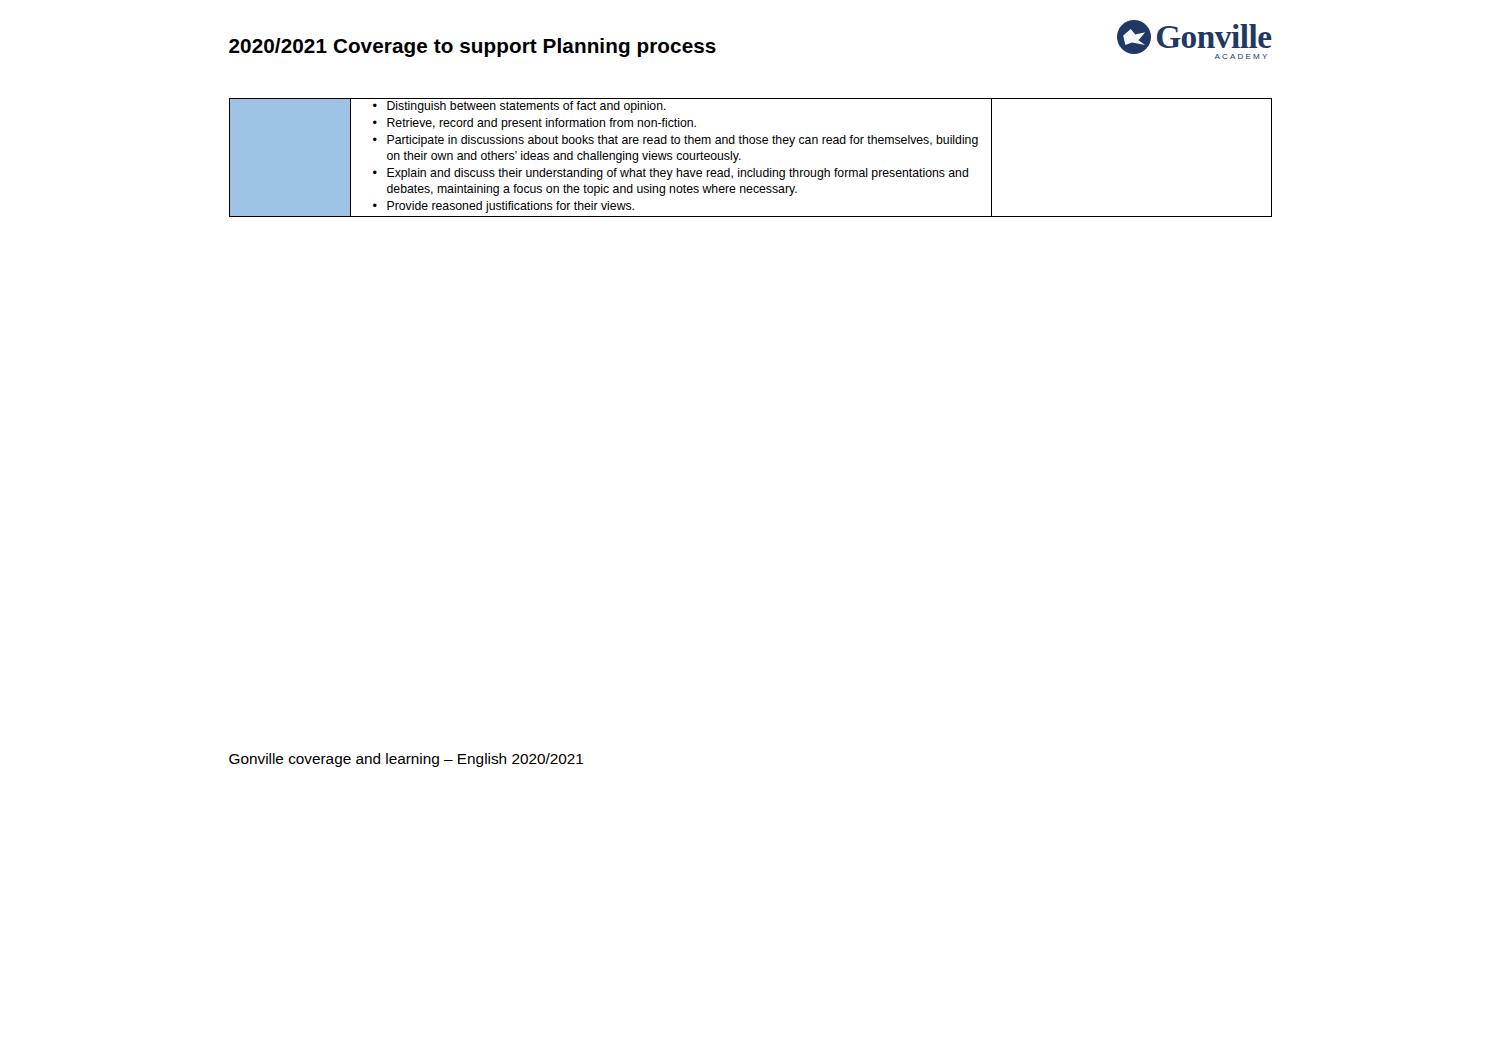2020/2021 Coverage to support Planning process
Gonville
ACADEMY
| | Distinguish between statements of fact and opinion. Retrieve, record and present information from non-fiction. Participate in discussions about books that are read to them and those they can read for themselves, building on their own and others’ ideas and challenging views courteously. Explain and discuss their understanding of what they have read, including through formal presentations and debates, maintaining a focus on the topic and using notes where necessary. Provide reasoned justifications for their views. | |
Gonville coverage and learning – English 2020/2021